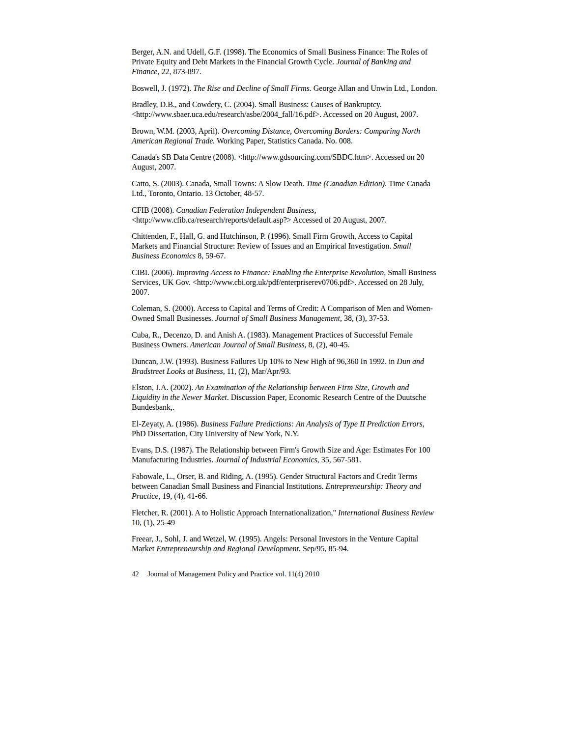Berger, A.N. and Udell, G.F. (1998). The Economics of Small Business Finance: The Roles of Private Equity and Debt Markets in the Financial Growth Cycle. Journal of Banking and Finance, 22, 873-897.
Boswell, J. (1972). The Rise and Decline of Small Firms. George Allan and Unwin Ltd., London.
Bradley, D.B., and Cowdery, C. (2004). Small Business: Causes of Bankruptcy. <http://www.sbaer.uca.edu/research/asbe/2004_fall/16.pdf>. Accessed on 20 August, 2007.
Brown, W.M. (2003, April). Overcoming Distance, Overcoming Borders: Comparing North American Regional Trade. Working Paper, Statistics Canada. No. 008.
Canada's SB Data Centre (2008). <http://www.gdsourcing.com/SBDC.htm>. Accessed on 20 August, 2007.
Catto, S. (2003). Canada, Small Towns: A Slow Death. Time (Canadian Edition). Time Canada Ltd., Toronto, Ontario. 13 October, 48-57.
CFIB (2008). Canadian Federation Independent Business, <http://www.cfib.ca/research/reports/default.asp?> Accessed of 20 August, 2007.
Chittenden, F., Hall, G. and Hutchinson, P. (1996). Small Firm Growth, Access to Capital Markets and Financial Structure: Review of Issues and an Empirical Investigation. Small Business Economics 8, 59-67.
CIBI. (2006). Improving Access to Finance: Enabling the Enterprise Revolution, Small Business Services, UK Gov. <http://www.cbi.org.uk/pdf/enterpriserev0706.pdf>. Accessed on 28 July, 2007.
Coleman, S. (2000). Access to Capital and Terms of Credit: A Comparison of Men and Women-Owned Small Businesses. Journal of Small Business Management, 38, (3), 37-53.
Cuba, R., Decenzo, D. and Anish A. (1983). Management Practices of Successful Female Business Owners. American Journal of Small Business, 8, (2), 40-45.
Duncan, J.W. (1993). Business Failures Up 10% to New High of 96,360 In 1992. in Dun and Bradstreet Looks at Business, 11, (2), Mar/Apr/93.
Elston, J.A. (2002). An Examination of the Relationship between Firm Size, Growth and Liquidity in the Newer Market. Discussion Paper, Economic Research Centre of the Duutsche Bundesbank,.
El-Zeyaty, A. (1986). Business Failure Predictions: An Analysis of Type II Prediction Errors, PhD Dissertation, City University of New York, N.Y.
Evans, D.S. (1987). The Relationship between Firm's Growth Size and Age: Estimates For 100 Manufacturing Industries. Journal of Industrial Economics, 35, 567-581.
Fabowale, L., Orser, B. and Riding, A. (1995). Gender Structural Factors and Credit Terms between Canadian Small Business and Financial Institutions. Entrepreneurship: Theory and Practice, 19, (4), 41-66.
Fletcher, R. (2001). A to Holistic Approach Internationalization," International Business Review 10, (1), 25-49
Freear, J., Sohl, J. and Wetzel, W. (1995). Angels: Personal Investors in the Venture Capital Market Entrepreneurship and Regional Development, Sep/95, 85-94.
42 Journal of Management Policy and Practice vol. 11(4) 2010